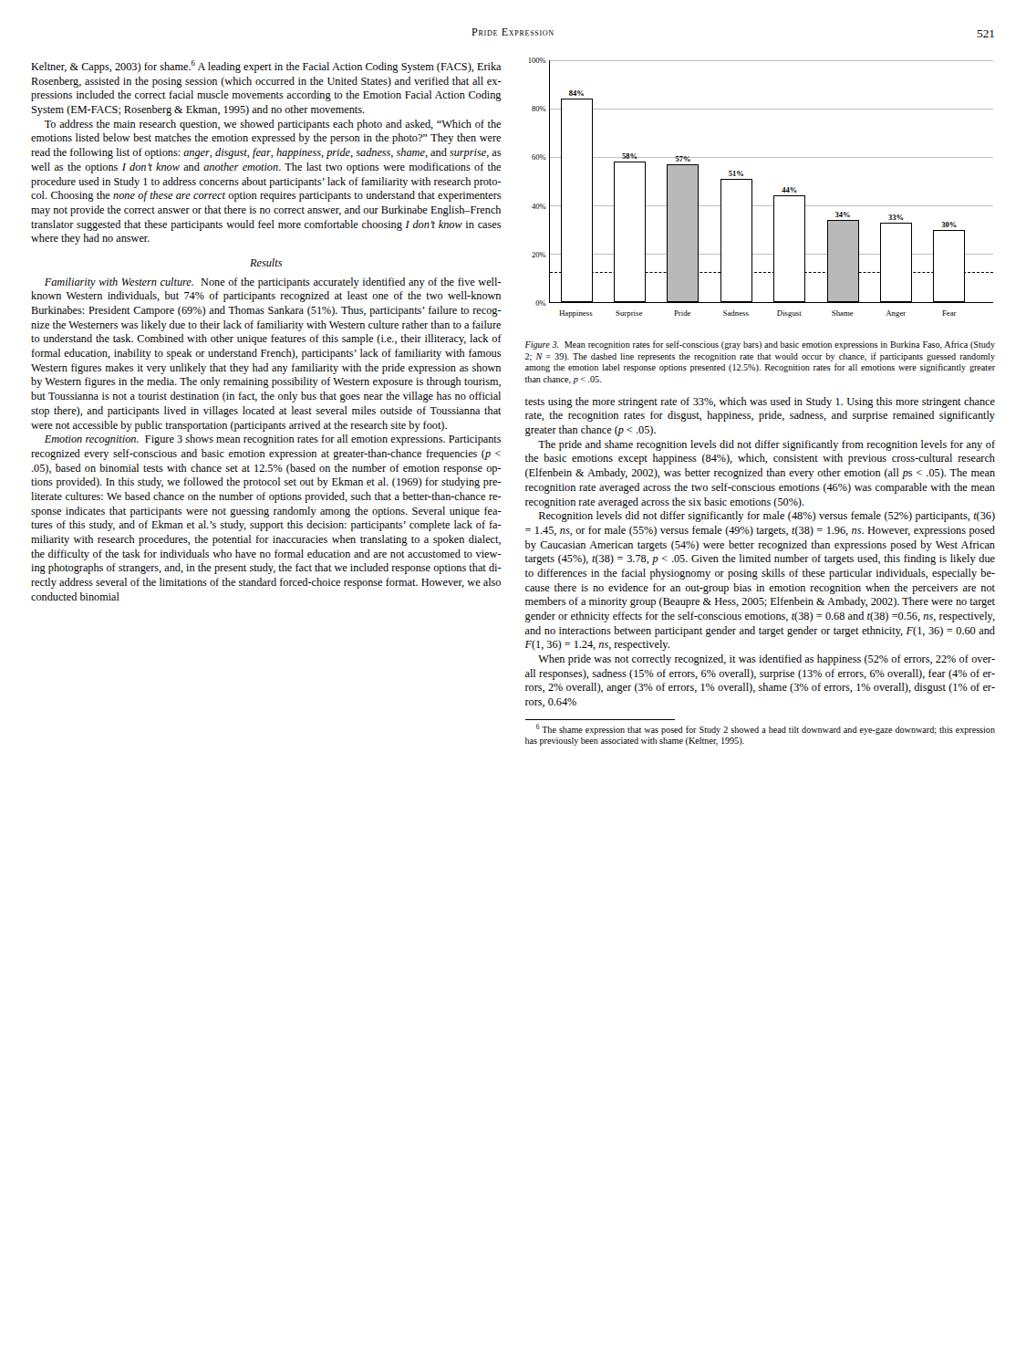Pride Expression
521
Keltner, & Capps, 2003) for shame.6 A leading expert in the Facial Action Coding System (FACS), Erika Rosenberg, assisted in the posing session (which occurred in the United States) and verified that all expressions included the correct facial muscle movements according to the Emotion Facial Action Coding System (EM-FACS; Rosenberg & Ekman, 1995) and no other movements.
To address the main research question, we showed participants each photo and asked, “Which of the emotions listed below best matches the emotion expressed by the person in the photo?” They then were read the following list of options: anger, disgust, fear, happiness, pride, sadness, shame, and surprise, as well as the options I don’t know and another emotion. The last two options were modifications of the procedure used in Study 1 to address concerns about participants’ lack of familiarity with research protocol. Choosing the none of these are correct option requires participants to understand that experimenters may not provide the correct answer or that there is no correct answer, and our Burkinabe English–French translator suggested that these participants would feel more comfortable choosing I don’t know in cases where they had no answer.
Results
Familiarity with Western culture. None of the participants accurately identified any of the five well-known Western individuals, but 74% of participants recognized at least one of the two well-known Burkinabes: President Campore (69%) and Thomas Sankara (51%). Thus, participants’ failure to recognize the Westerners was likely due to their lack of familiarity with Western culture rather than to a failure to understand the task. Combined with other unique features of this sample (i.e., their illiteracy, lack of formal education, inability to speak or understand French), participants’ lack of familiarity with famous Western figures makes it very unlikely that they had any familiarity with the pride expression as shown by Western figures in the media. The only remaining possibility of Western exposure is through tourism, but Toussianna is not a tourist destination (in fact, the only bus that goes near the village has no official stop there), and participants lived in villages located at least several miles outside of Toussianna that were not accessible by public transportation (participants arrived at the research site by foot).
Emotion recognition. Figure 3 shows mean recognition rates for all emotion expressions. Participants recognized every self-conscious and basic emotion expression at greater-than-chance frequencies (p < .05), based on binomial tests with chance set at 12.5% (based on the number of emotion response options provided). In this study, we followed the protocol set out by Ekman et al. (1969) for studying preliterate cultures: We based chance on the number of options provided, such that a better-than-chance response indicates that participants were not guessing randomly among the options. Several unique features of this study, and of Ekman et al.’s study, support this decision: participants’ complete lack of familiarity with research procedures, the potential for inaccuracies when translating to a spoken dialect, the difficulty of the task for individuals who have no formal education and are not accustomed to viewing photographs of strangers, and, in the present study, the fact that we included response options that directly address several of the limitations of the standard forced-choice response format. However, we also conducted binomial
100%
80%
60%
40%
20%
0%
84%
58%
57%
51%
44%
34%
33%
30%
Happiness
Surprise
Pride
Sadness
Disgust
Shame
Anger
Fear
Figure 3. Mean recognition rates for self-conscious (gray bars) and basic emotion expressions in Burkina Faso, Africa (Study 2; N = 39). The dashed line represents the recognition rate that would occur by chance, if participants guessed randomly among the emotion label response options presented (12.5%). Recognition rates for all emotions were significantly greater than chance, p < .05.
tests using the more stringent rate of 33%, which was used in Study 1. Using this more stringent chance rate, the recognition rates for disgust, happiness, pride, sadness, and surprise remained significantly greater than chance (p < .05).
The pride and shame recognition levels did not differ significantly from recognition levels for any of the basic emotions except happiness (84%), which, consistent with previous cross-cultural research (Elfenbein & Ambady, 2002), was better recognized than every other emotion (all ps < .05). The mean recognition rate averaged across the two self-conscious emotions (46%) was comparable with the mean recognition rate averaged across the six basic emotions (50%).
Recognition levels did not differ significantly for male (48%) versus female (52%) participants, t(36) = 1.45, ns, or for male (55%) versus female (49%) targets, t(38) = 1.96, ns. However, expressions posed by Caucasian American targets (54%) were better recognized than expressions posed by West African targets (45%), t(38) = 3.78, p < .05. Given the limited number of targets used, this finding is likely due to differences in the facial physiognomy or posing skills of these particular individuals, especially because there is no evidence for an out-group bias in emotion recognition when the perceivers are not members of a minority group (Beaupre & Hess, 2005; Elfenbein & Ambady, 2002). There were no target gender or ethnicity effects for the self-conscious emotions, t(38) = 0.68 and t(38) =0.56, ns, respectively, and no interactions between participant gender and target gender or target ethnicity, F(1, 36) = 0.60 and F(1, 36) = 1.24, ns, respectively.
When pride was not correctly recognized, it was identified as happiness (52% of errors, 22% of overall responses), sadness (15% of errors, 6% overall), surprise (13% of errors, 6% overall), fear (4% of errors, 2% overall), anger (3% of errors, 1% overall), shame (3% of errors, 1% overall), disgust (1% of errors, 0.64%
6 The shame expression that was posed for Study 2 showed a head tilt downward and eye-gaze downward; this expression has previously been associated with shame (Keltner, 1995).